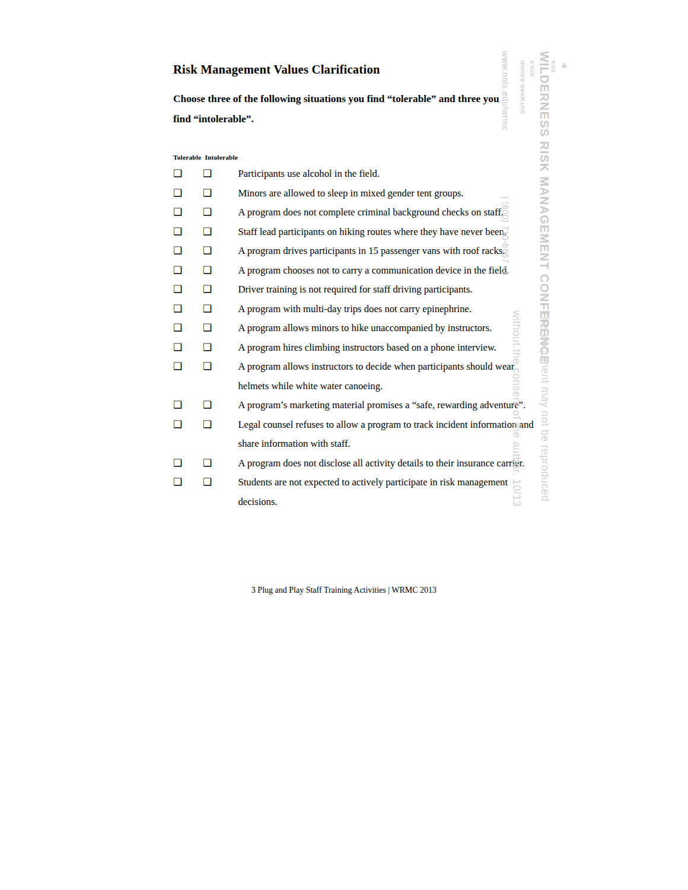WILDERNESS RISK MANAGEMENT CONFERENCE
www.nols.edu/wrmc
| (800) 710-6657 x3
This document may not be reproduced
without the consent of the author. 10/13
OUTWARD BOUND NOLS ☉ SCA ▲
Risk Management Values Clarification
Choose three of the following situations you find “tolerable” and three you find “intolerable”.
Tolerable Intolerable
| ❑ | ❑ | Participants use alcohol in the field. |
| ❑ | ❑ | Minors are allowed to sleep in mixed gender tent groups. |
| ❑ | ❑ | A program does not complete criminal background checks on staff. |
| ❑ | ❑ | Staff lead participants on hiking routes where they have never been. |
| ❑ | ❑ | A program drives participants in 15 passenger vans with roof racks. |
| ❑ | ❑ | A program chooses not to carry a communication device in the field. |
| ❑ | ❑ | Driver training is not required for staff driving participants. |
| ❑ | ❑ | A program with multi-day trips does not carry epinephrine. |
| ❑ | ❑ | A program allows minors to hike unaccompanied by instructors. |
| ❑ | ❑ | A program hires climbing instructors based on a phone interview. |
| ❑ | ❑ | A program allows instructors to decide when participants should wear helmets while white water canoeing. |
| ❑ | ❑ | A program’s marketing material promises a “safe, rewarding adventure”. |
| ❑ | ❑ | Legal counsel refuses to allow a program to track incident information and share information with staff. |
| ❑ | ❑ | A program does not disclose all activity details to their insurance carrier. |
| ❑ | ❑ | Students are not expected to actively participate in risk management decisions. |
3 Plug and Play Staff Training Activities | WRMC 2013